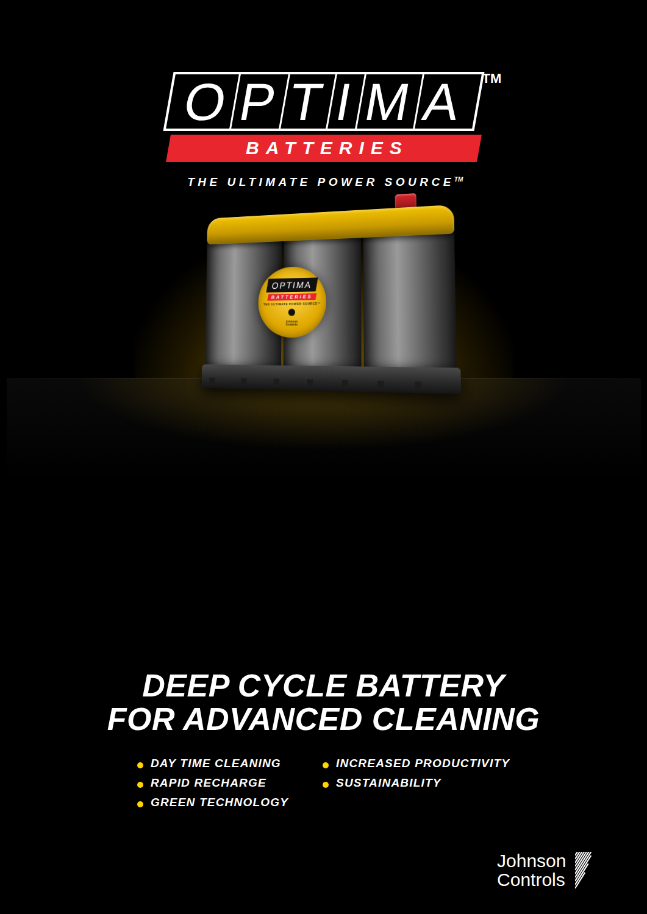OPTIMA
TM
BATTERIES
THE ULTIMATE POWER SOURCETM
OPTIMA
BATTERIES
THE ULTIMATE POWER SOURCE™
Johnson
Controls
Deep Cycle Battery
for Advanced Cleaning
Day time cleaning
Increased productivity
Rapid recharge
Sustainability
Green technology
Johnson
Controls